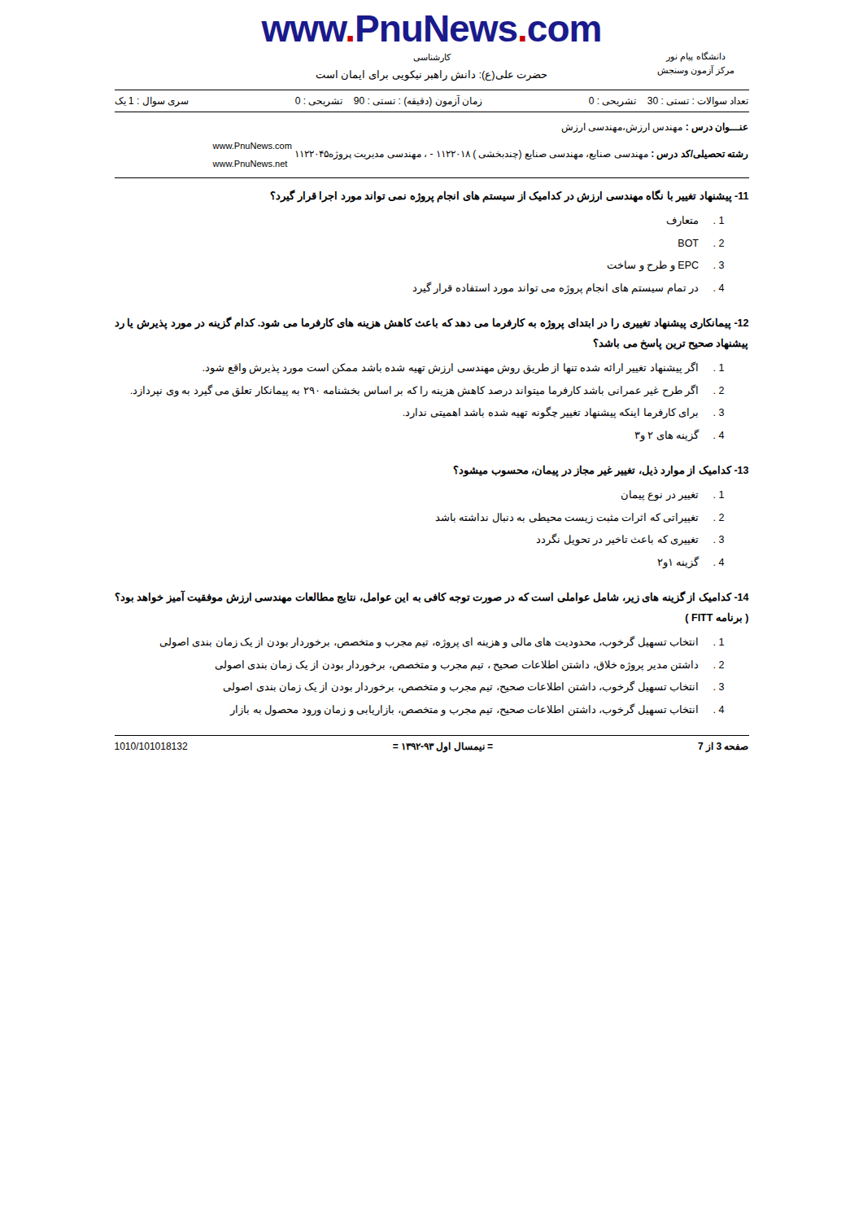www. PnuNews. com
دانشگاه پیام نور
مرکز آزمون وسنجش
کارشناسی
حضرت علی(ع): دانش راهبر نیکویی برای ایمان است
تعداد سوالات : تستی : 30 تشریحی : 0
زمان آزمون (دقیقه) : تستی : 90 تشریحی : 0
سری سوال : 1 یک
عنـــوان درس : مهندس ارزش،مهندسی ارزش
رشته تحصیلی/کد درس : مهندسی صنایع، مهندسی صنایع (چندبخشی ) ۱۱۲۲۰۱۸ - ، مهندسی مدیریت پروژه۱۱۲۲۰۴۵ www.PnuNews.com
www.PnuNews.net
11- پیشنهاد تغییر با نگاه مهندسی ارزش در کدامیک از سیستم های انجام پروژه نمی تواند مورد اجرا قرار گیرد؟
1 . متعارف
2 . BOT
3 . EPC و طرح و ساخت
4 . در تمام سیستم های انجام پروژه می تواند مورد استفاده قرار گیرد
12- پیمانکاری پیشنهاد تغییری را در ابتدای پروژه به کارفرما می دهد که باعث کاهش هزینه های کارفرما می شود. کدام گزینه در مورد پذیرش یا رد پیشنهاد صحیح ترین پاسخ می باشد؟
1 . اگر پیشنهاد تغییر ارائه شده تنها از طریق روش مهندسی ارزش تهیه شده باشد ممکن است مورد پذیرش واقع شود.
2 . اگر طرح غیر عمرانی باشد کارفرما میتواند درصد کاهش هزینه را که بر اساس بخشنامه ۲۹۰ به پیمانکار تعلق می گیرد به وی نپردازد.
3 . برای کارفرما اینکه پیشنهاد تغییر چگونه تهیه شده باشد اهمیتی ندارد.
4 . گزینه های ۲ و۳
13- کدامیک از موارد ذیل، تغییر غیر مجاز در پیمان، محسوب میشود؟
1 . تغییر در نوع پیمان
2 . تغییراتی که اثرات مثبت زیست محیطی به دنبال نداشته باشد
3 . تغییری که باعث تاخیر در تحویل نگردد
4 . گزینه ۱و۲
14- کدامیک از گزینه های زیر، شامل عواملی است که در صورت توجه کافی به این عوامل، نتایج مطالعات مهندسی ارزش موفقیت آمیز خواهد بود؟ ( برنامه FITT )
1 . انتخاب تسهیل گرخوب، محدودیت های مالی و هزینه ای پروژه، تیم مجرب و متخصص، برخوردار بودن از یک زمان بندی اصولی
2 . داشتن مدیر پروژه خلاق، داشتن اطلاعات صحیح ، تیم مجرب و متخصص، برخوردار بودن از یک زمان بندی اصولی
3 . انتخاب تسهیل گرخوب، داشتن اطلاعات صحیح، تیم مجرب و متخصص، برخوردار بودن از یک زمان بندی اصولی
4 . انتخاب تسهیل گرخوب، داشتن اطلاعات صحیح، تیم مجرب و متخصص، بازاریابی و زمان ورود محصول به بازار
صفحه 3 از 7
= نیمسال اول ۹۳-۱۳۹۲ =
1010/101018132